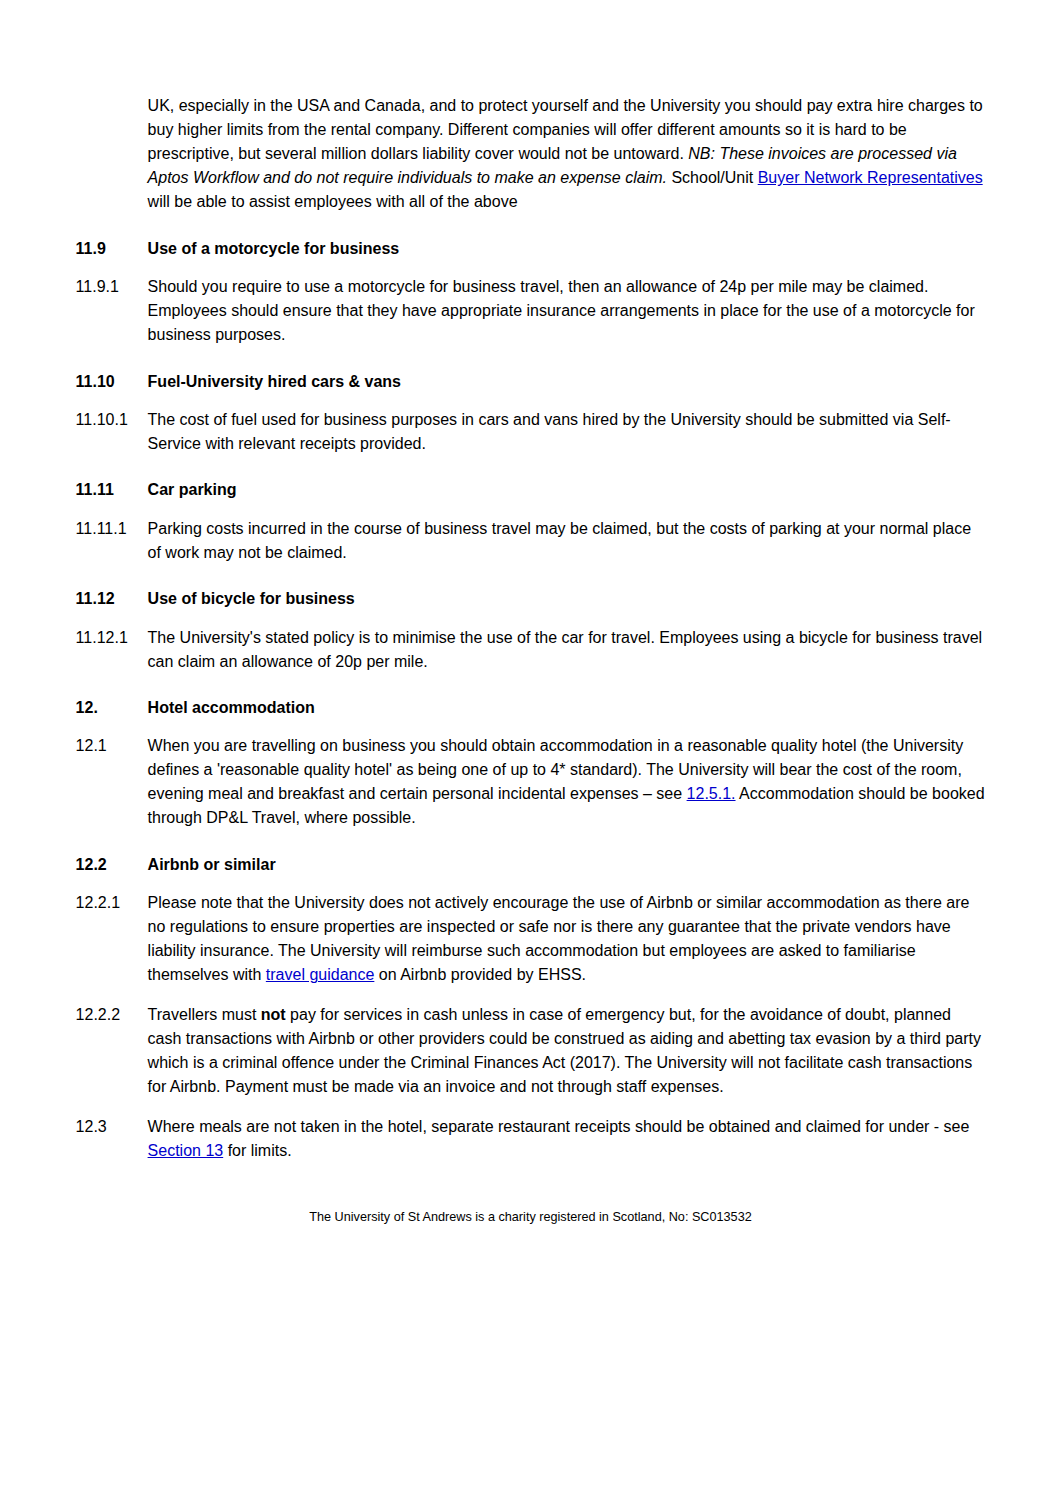UK, especially in the USA and Canada, and to protect yourself and the University you should pay extra hire charges to buy higher limits from the rental company. Different companies will offer different amounts so it is hard to be prescriptive, but several million dollars liability cover would not be untoward. NB: These invoices are processed via Aptos Workflow and do not require individuals to make an expense claim. School/Unit Buyer Network Representatives will be able to assist employees with all of the above
11.9 Use of a motorcycle for business
11.9.1 Should you require to use a motorcycle for business travel, then an allowance of 24p per mile may be claimed. Employees should ensure that they have appropriate insurance arrangements in place for the use of a motorcycle for business purposes.
11.10 Fuel-University hired cars & vans
11.10.1 The cost of fuel used for business purposes in cars and vans hired by the University should be submitted via Self-Service with relevant receipts provided.
11.11 Car parking
11.11.1 Parking costs incurred in the course of business travel may be claimed, but the costs of parking at your normal place of work may not be claimed.
11.12 Use of bicycle for business
11.12.1 The University's stated policy is to minimise the use of the car for travel. Employees using a bicycle for business travel can claim an allowance of 20p per mile.
12. Hotel accommodation
12.1 When you are travelling on business you should obtain accommodation in a reasonable quality hotel (the University defines a 'reasonable quality hotel' as being one of up to 4* standard). The University will bear the cost of the room, evening meal and breakfast and certain personal incidental expenses – see 12.5.1. Accommodation should be booked through DP&L Travel, where possible.
12.2 Airbnb or similar
12.2.1 Please note that the University does not actively encourage the use of Airbnb or similar accommodation as there are no regulations to ensure properties are inspected or safe nor is there any guarantee that the private vendors have liability insurance. The University will reimburse such accommodation but employees are asked to familiarise themselves with travel guidance on Airbnb provided by EHSS.
12.2.2 Travellers must not pay for services in cash unless in case of emergency but, for the avoidance of doubt, planned cash transactions with Airbnb or other providers could be construed as aiding and abetting tax evasion by a third party which is a criminal offence under the Criminal Finances Act (2017). The University will not facilitate cash transactions for Airbnb. Payment must be made via an invoice and not through staff expenses.
12.3 Where meals are not taken in the hotel, separate restaurant receipts should be obtained and claimed for under - see Section 13 for limits.
The University of St Andrews is a charity registered in Scotland, No: SC013532